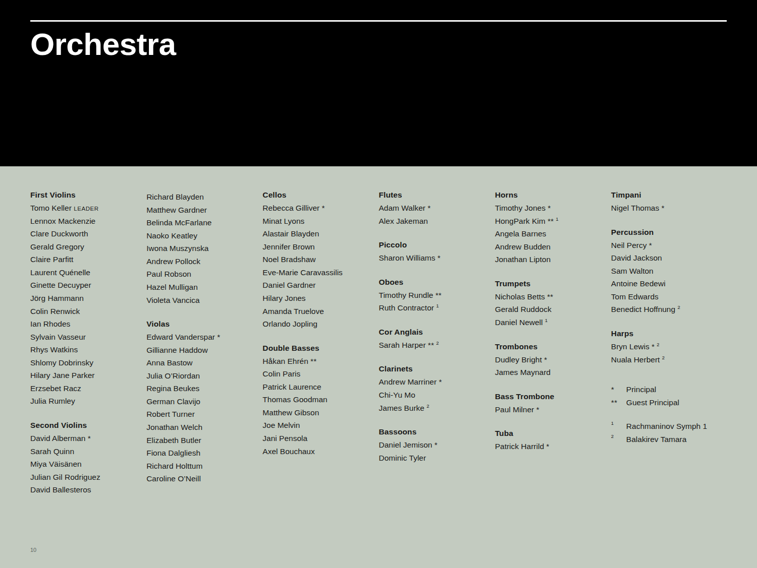Orchestra
First Violins
Tomo Keller LEADER
Lennox Mackenzie
Clare Duckworth
Gerald Gregory
Claire Parfitt
Laurent Quénelle
Ginette Decuyper
Jörg Hammann
Colin Renwick
Ian Rhodes
Sylvain Vasseur
Rhys Watkins
Shlomy Dobrinsky
Hilary Jane Parker
Erzsebet Racz
Julia Rumley
Second Violins
David Alberman *
Sarah Quinn
Miya Väisänen
Julian Gil Rodriguez
David Ballesteros
Richard Blayden
Matthew Gardner
Belinda McFarlane
Naoko Keatley
Iwona Muszynska
Andrew Pollock
Paul Robson
Hazel Mulligan
Violeta Vancica
Violas
Edward Vanderspar *
Gillianne Haddow
Anna Bastow
Julia O’Riordan
Regina Beukes
German Clavijo
Robert Turner
Jonathan Welch
Elizabeth Butler
Fiona Dalgliesh
Richard Holttum
Caroline O’Neill
Cellos
Rebecca Gilliver *
Minat Lyons
Alastair Blayden
Jennifer Brown
Noel Bradshaw
Eve-Marie Caravassilis
Daniel Gardner
Hilary Jones
Amanda Truelove
Orlando Jopling
Double Basses
Håkan Ehrén **
Colin Paris
Patrick Laurence
Thomas Goodman
Matthew Gibson
Joe Melvin
Jani Pensola
Axel Bouchaux
Flutes
Adam Walker *
Alex Jakeman
Piccolo
Sharon Williams *
Oboes
Timothy Rundle **
Ruth Contractor 1
Cor Anglais
Sarah Harper ** 2
Clarinets
Andrew Marriner *
Chi-Yu Mo
James Burke 2
Bassoons
Daniel Jemison *
Dominic Tyler
Horns
Timothy Jones *
HongPark Kim ** 1
Angela Barnes
Andrew Budden
Jonathan Lipton
Trumpets
Nicholas Betts **
Gerald Ruddock
Daniel Newell 1
Trombones
Dudley Bright *
James Maynard
Bass Trombone
Paul Milner *
Tuba
Patrick Harrild *
Timpani
Nigel Thomas *
Percussion
Neil Percy *
David Jackson
Sam Walton
Antoine Bedewi
Tom Edwards
Benedict Hoffnung 2
Harps
Bryn Lewis * 2
Nuala Herbert 2
*Principal
**Guest Principal
1 Rachmaninov Symph 1
2 Balakirev Tamara
10